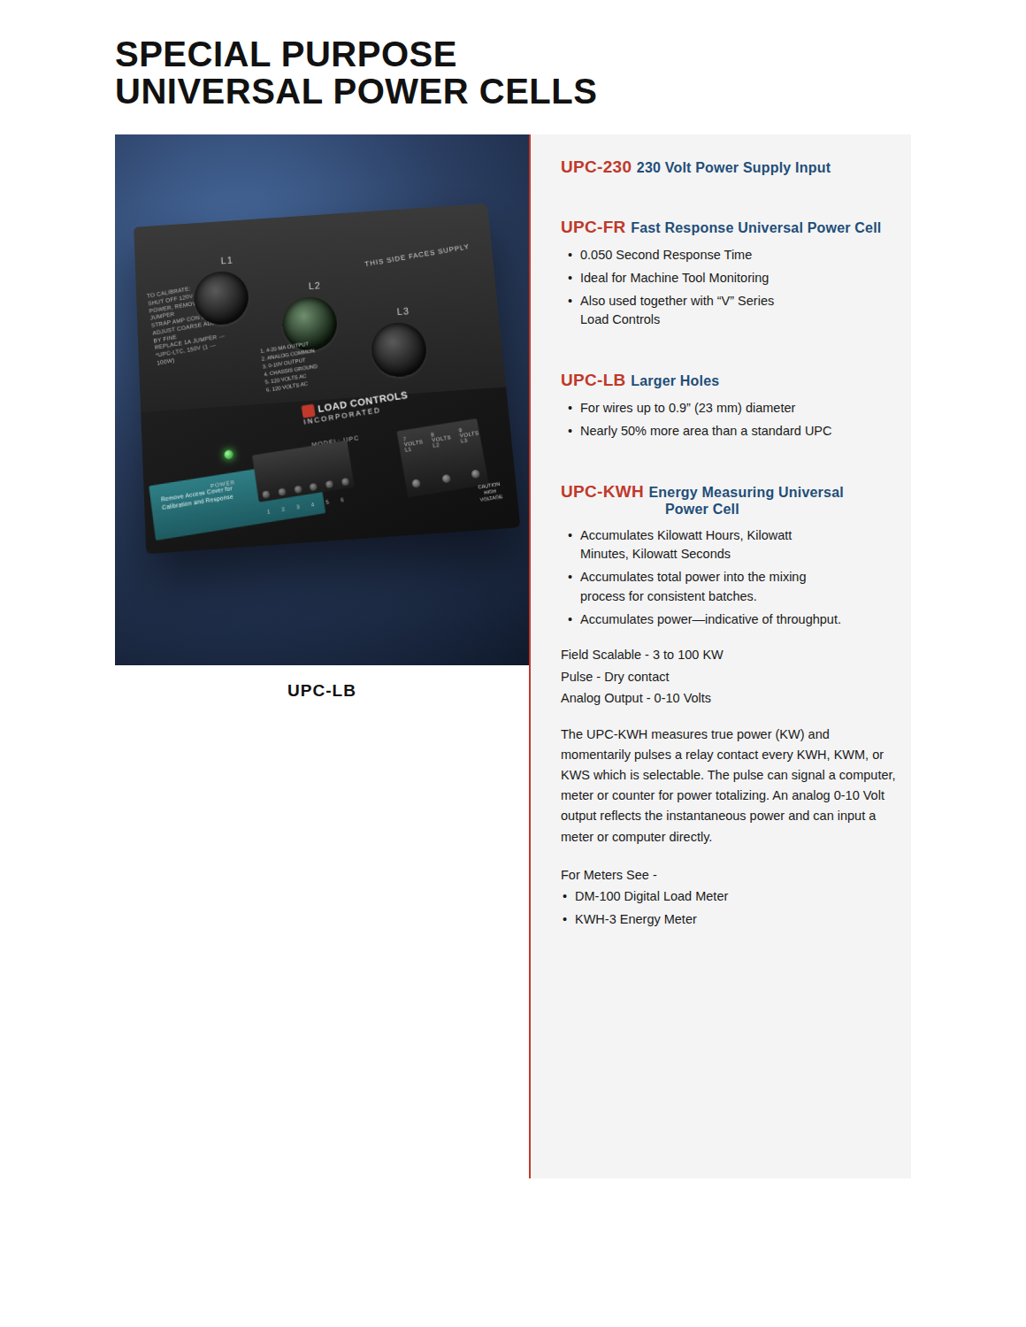Special Purpose
Universal Power Cells
TO CALIBRATE:
SHUT OFF 120V & INDOOR POWER, REMOVE 1A JUMPER
STRAP AMP CON BY & 3RD ADJUST COARSE ADJUST BY FINE
REPLACE 1A JUMPER — *UPC-LTC, 150V (1 — 100W)
THIS SIDE FACES SUPPLY
L1
L2
L3
1. 4-20 MA OUTPUT
2. ANALOG COMMON
3. 0-10V OUTPUT
4. CHASSIS GROUND
5. 120 VOLTS AC
6. 120 VOLTS AC
LOAD CONTROLSINCORPORATED
MODEL: UPC
Remove Access Cover for
Calibration and Response
POWER
123456
7 VOLTS L18 VOLTS L29 VOLTS L3
CAUTION
HIGH
VOLTAGE
UPC-LB
UPC-230 230 Volt Power Supply Input
UPC-FR Fast Response Universal Power Cell
0.050 Second Response Time
Ideal for Machine Tool Monitoring
Also used together with “V” Series
Load Controls
UPC-LB Larger Holes
For wires up to 0.9” (23 mm) diameter
Nearly 50% more area than a standard UPC
UPC-KWH Energy Measuring Universal Power Cell
Accumulates Kilowatt Hours, Kilowatt
Minutes, Kilowatt Seconds
Accumulates total power into the mixing
process for consistent batches.
Accumulates power—indicative of throughput.
Field Scalable - 3 to 100 KW
Pulse - Dry contact
Analog Output - 0-10 Volts
The UPC-KWH measures true power (KW) and momentarily pulses a relay contact every KWH, KWM, or KWS which is selectable. The pulse can signal a computer, meter or counter for power totalizing. An analog 0-10 Volt output reflects the instantaneous power and can input a meter or computer directly.
For Meters See -
DM-100 Digital Load Meter
KWH-3 Energy Meter